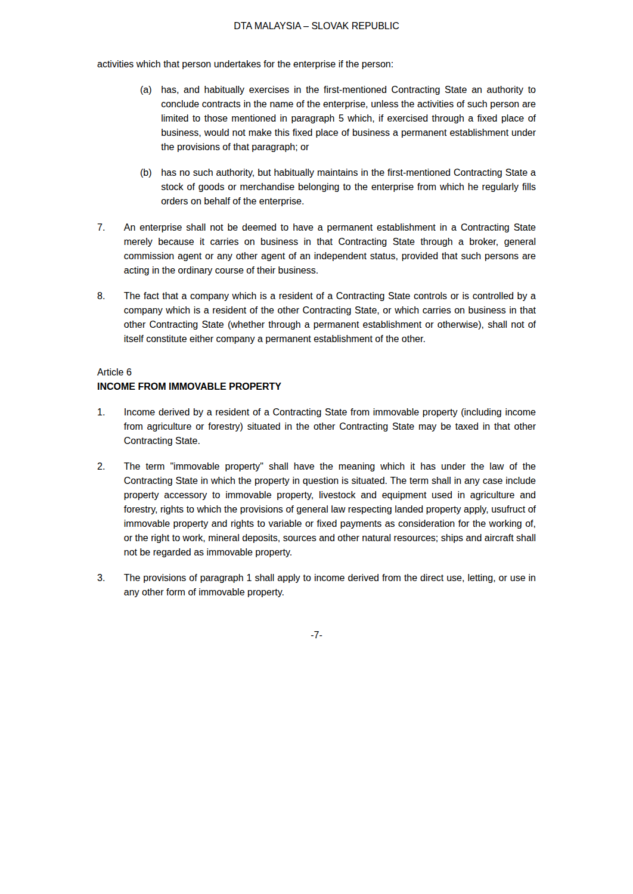DTA MALAYSIA – SLOVAK REPUBLIC
activities which that person undertakes for the enterprise if the person:
(a) has, and habitually exercises in the first-mentioned Contracting State an authority to conclude contracts in the name of the enterprise, unless the activities of such person are limited to those mentioned in paragraph 5 which, if exercised through a fixed place of business, would not make this fixed place of business a permanent establishment under the provisions of that paragraph; or
(b) has no such authority, but habitually maintains in the first-mentioned Contracting State a stock of goods or merchandise belonging to the enterprise from which he regularly fills orders on behalf of the enterprise.
7.
An enterprise shall not be deemed to have a permanent establishment in a Contracting State merely because it carries on business in that Contracting State through a broker, general commission agent or any other agent of an independent status, provided that such persons are acting in the ordinary course of their business.
8.
The fact that a company which is a resident of a Contracting State controls or is controlled by a company which is a resident of the other Contracting State, or which carries on business in that other Contracting State (whether through a permanent establishment or otherwise), shall not of itself constitute either company a permanent establishment of the other.
Article 6INCOME FROM IMMOVABLE PROPERTY
1.
Income derived by a resident of a Contracting State from immovable property (including income from agriculture or forestry) situated in the other Contracting State may be taxed in that other Contracting State.
2.
The term "immovable property" shall have the meaning which it has under the law of the Contracting State in which the property in question is situated. The term shall in any case include property accessory to immovable property, livestock and equipment used in agriculture and forestry, rights to which the provisions of general law respecting landed property apply, usufruct of immovable property and rights to variable or fixed payments as consideration for the working of, or the right to work, mineral deposits, sources and other natural resources; ships and aircraft shall not be regarded as immovable property.
3.
The provisions of paragraph 1 shall apply to income derived from the direct use, letting, or use in any other form of immovable property.
-7-